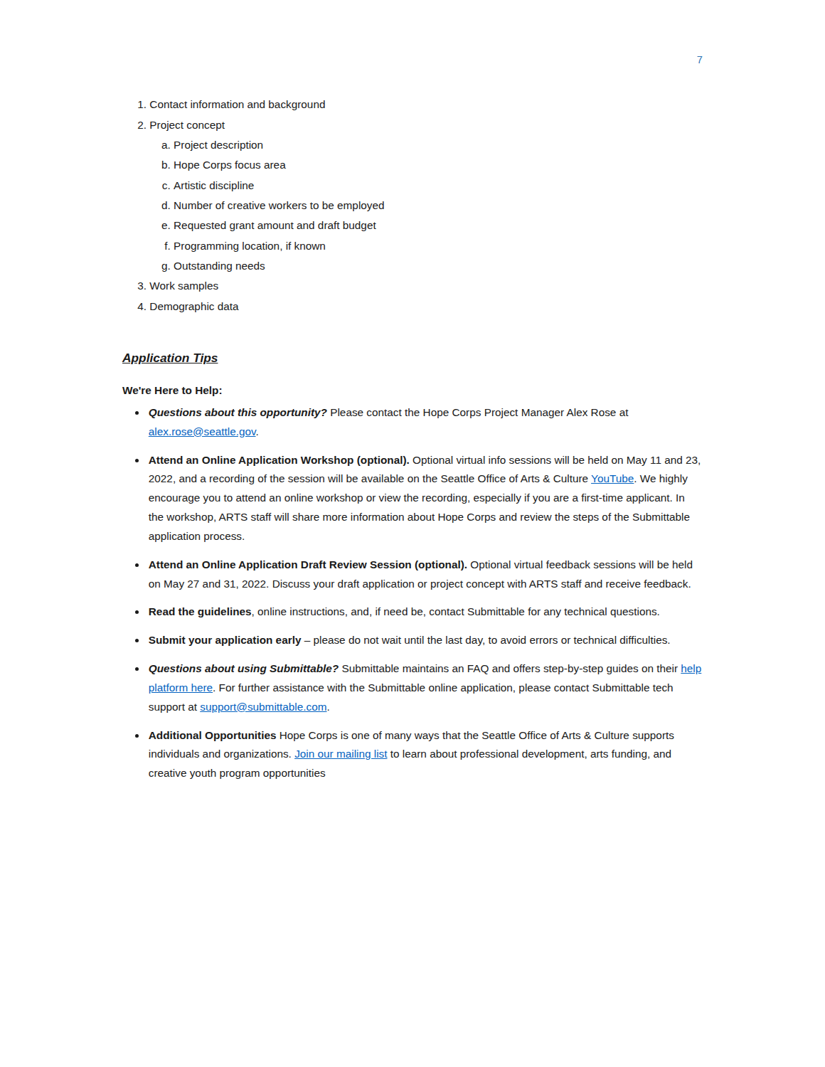7
Contact information and background
Project concept
Project description
Hope Corps focus area
Artistic discipline
Number of creative workers to be employed
Requested grant amount and draft budget
Programming location, if known
Outstanding needs
Work samples
Demographic data
Application Tips
We're Here to Help:
Questions about this opportunity? Please contact the Hope Corps Project Manager Alex Rose at alex.rose@seattle.gov.
Attend an Online Application Workshop (optional). Optional virtual info sessions will be held on May 11 and 23, 2022, and a recording of the session will be available on the Seattle Office of Arts & Culture YouTube. We highly encourage you to attend an online workshop or view the recording, especially if you are a first-time applicant. In the workshop, ARTS staff will share more information about Hope Corps and review the steps of the Submittable application process.
Attend an Online Application Draft Review Session (optional). Optional virtual feedback sessions will be held on May 27 and 31, 2022. Discuss your draft application or project concept with ARTS staff and receive feedback.
Read the guidelines, online instructions, and, if need be, contact Submittable for any technical questions.
Submit your application early – please do not wait until the last day, to avoid errors or technical difficulties.
Questions about using Submittable? Submittable maintains an FAQ and offers step-by-step guides on their help platform here. For further assistance with the Submittable online application, please contact Submittable tech support at support@submittable.com.
Additional Opportunities Hope Corps is one of many ways that the Seattle Office of Arts & Culture supports individuals and organizations. Join our mailing list to learn about professional development, arts funding, and creative youth program opportunities